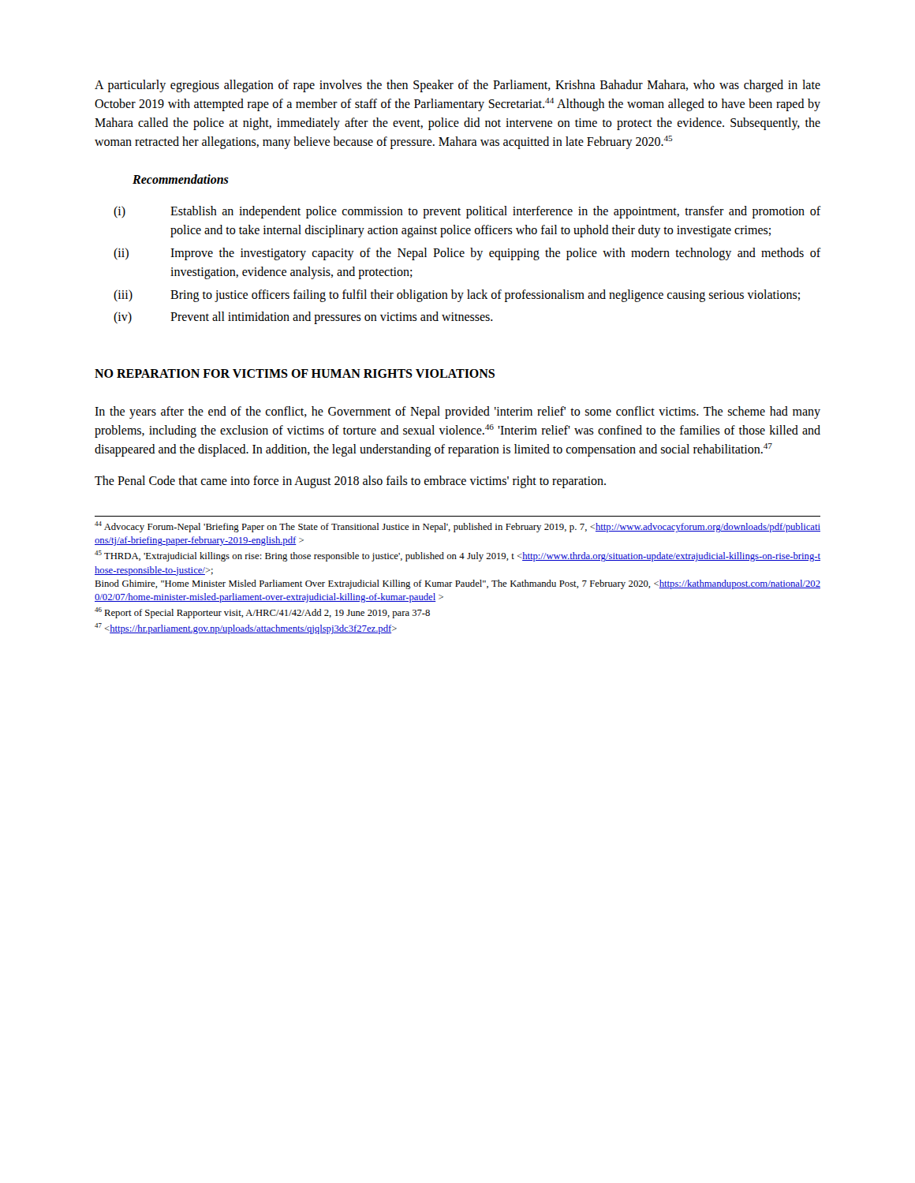A particularly egregious allegation of rape involves the then Speaker of the Parliament, Krishna Bahadur Mahara, who was charged in late October 2019 with attempted rape of a member of staff of the Parliamentary Secretariat.44 Although the woman alleged to have been raped by Mahara called the police at night, immediately after the event, police did not intervene on time to protect the evidence. Subsequently, the woman retracted her allegations, many believe because of pressure. Mahara was acquitted in late February 2020.45
Recommendations
(i) Establish an independent police commission to prevent political interference in the appointment, transfer and promotion of police and to take internal disciplinary action against police officers who fail to uphold their duty to investigate crimes;
(ii) Improve the investigatory capacity of the Nepal Police by equipping the police with modern technology and methods of investigation, evidence analysis, and protection;
(iii) Bring to justice officers failing to fulfil their obligation by lack of professionalism and negligence causing serious violations;
(iv) Prevent all intimidation and pressures on victims and witnesses.
No reparation for victims of human rights violations
In the years after the end of the conflict, he Government of Nepal provided 'interim relief' to some conflict victims. The scheme had many problems, including the exclusion of victims of torture and sexual violence.46 'Interim relief' was confined to the families of those killed and disappeared and the displaced. In addition, the legal understanding of reparation is limited to compensation and social rehabilitation.47
The Penal Code that came into force in August 2018 also fails to embrace victims' right to reparation.
44 Advocacy Forum-Nepal 'Briefing Paper on The State of Transitional Justice in Nepal', published in February 2019, p. 7, <http://www.advocacyforum.org/downloads/pdf/publications/tj/af-briefing-paper-february-2019-english.pdf >
45 THRDA, 'Extrajudicial killings on rise: Bring those responsible to justice', published on 4 July 2019, t <http://www.thrda.org/situation-update/extrajudicial-killings-on-rise-bring-those-responsible-to-justice/>;
Binod Ghimire, "Home Minister Misled Parliament Over Extrajudicial Killing of Kumar Paudel", The Kathmandu Post, 7 February 2020, <https://kathmandupost.com/national/2020/02/07/home-minister-misled-parliament-over-extrajudicial-killing-of-kumar-paudel >
46 Report of Special Rapporteur visit, A/HRC/41/42/Add 2, 19 June 2019, para 37-8
47 <https://hr.parliament.gov.np/uploads/attachments/qjqlspj3dc3f27ez.pdf>